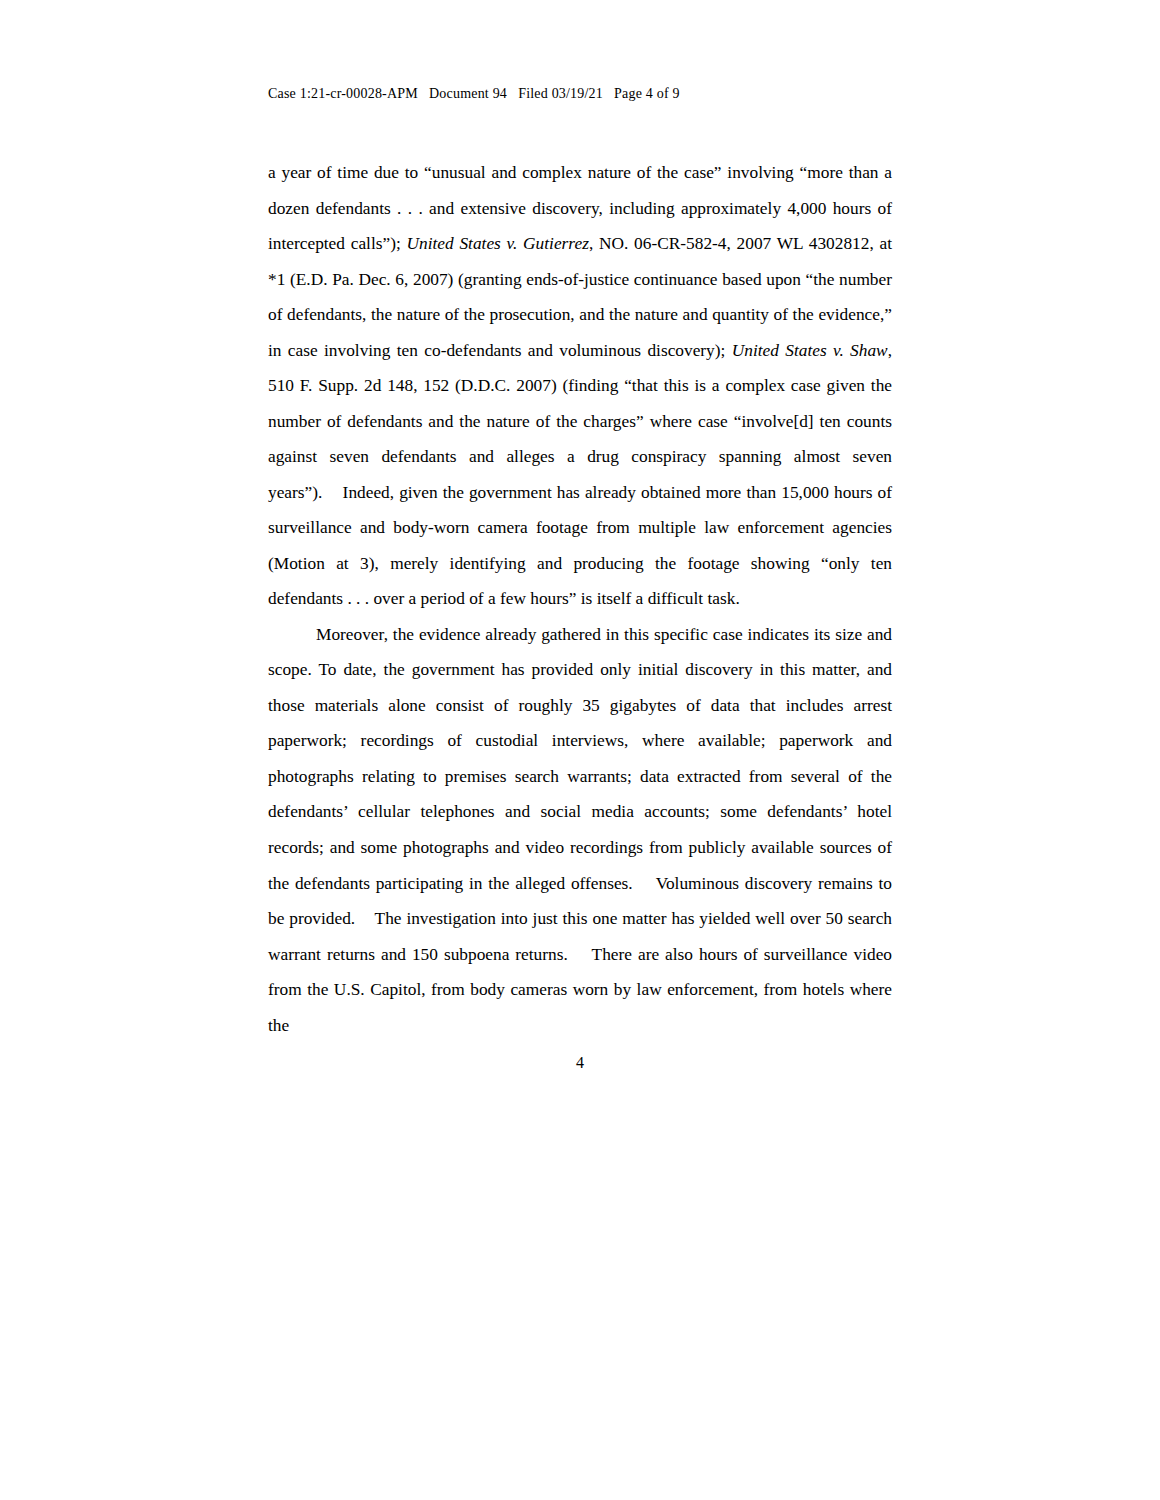Case 1:21-cr-00028-APM Document 94 Filed 03/19/21 Page 4 of 9
a year of time due to “unusual and complex nature of the case” involving “more than a dozen defendants . . . and extensive discovery, including approximately 4,000 hours of intercepted calls”); United States v. Gutierrez, NO. 06-CR-582-4, 2007 WL 4302812, at *1 (E.D. Pa. Dec. 6, 2007) (granting ends-of-justice continuance based upon “the number of defendants, the nature of the prosecution, and the nature and quantity of the evidence,” in case involving ten co-defendants and voluminous discovery); United States v. Shaw, 510 F. Supp. 2d 148, 152 (D.D.C. 2007) (finding “that this is a complex case given the number of defendants and the nature of the charges” where case “involve[d] ten counts against seven defendants and alleges a drug conspiracy spanning almost seven years”). Indeed, given the government has already obtained more than 15,000 hours of surveillance and body-worn camera footage from multiple law enforcement agencies (Motion at 3), merely identifying and producing the footage showing “only ten defendants . . . over a period of a few hours” is itself a difficult task.
Moreover, the evidence already gathered in this specific case indicates its size and scope. To date, the government has provided only initial discovery in this matter, and those materials alone consist of roughly 35 gigabytes of data that includes arrest paperwork; recordings of custodial interviews, where available; paperwork and photographs relating to premises search warrants; data extracted from several of the defendants’ cellular telephones and social media accounts; some defendants’ hotel records; and some photographs and video recordings from publicly available sources of the defendants participating in the alleged offenses. Voluminous discovery remains to be provided. The investigation into just this one matter has yielded well over 50 search warrant returns and 150 subpoena returns. There are also hours of surveillance video from the U.S. Capitol, from body cameras worn by law enforcement, from hotels where the
4